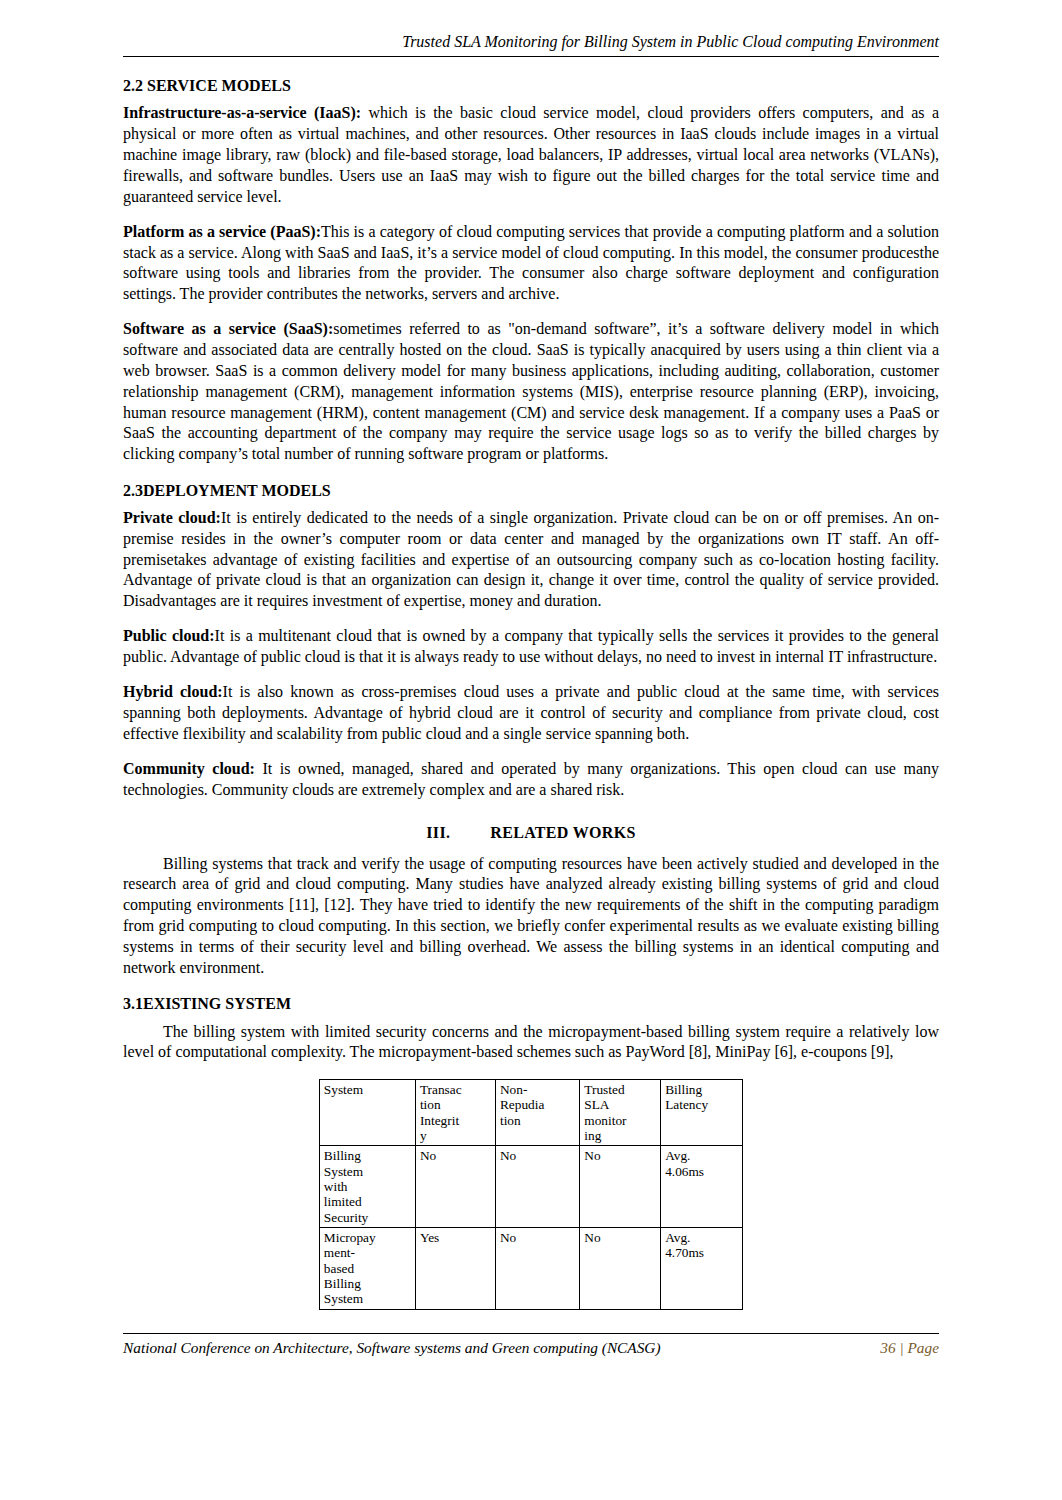Trusted SLA Monitoring for Billing System in Public Cloud computing Environment
2.2 SERVICE MODELS
Infrastructure-as-a-service (IaaS): which is the basic cloud service model, cloud providers offers computers, and as a physical or more often as virtual machines, and other resources. Other resources in IaaS clouds include images in a virtual machine image library, raw (block) and file-based storage, load balancers, IP addresses, virtual local area networks (VLANs), firewalls, and software bundles. Users use an IaaS may wish to figure out the billed charges for the total service time and guaranteed service level.
Platform as a service (PaaS): This is a category of cloud computing services that provide a computing platform and a solution stack as a service. Along with SaaS and IaaS, it’s a service model of cloud computing. In this model, the consumer producesthe software using tools and libraries from the provider. The consumer also charge software deployment and configuration settings. The provider contributes the networks, servers and archive.
Software as a service (SaaS): sometimes referred to as "on-demand software”, it’s a software delivery model in which software and associated data are centrally hosted on the cloud. SaaS is typically anacquired by users using a thin client via a web browser. SaaS is a common delivery model for many business applications, including auditing, collaboration, customer relationship management (CRM), management information systems (MIS), enterprise resource planning (ERP), invoicing, human resource management (HRM), content management (CM) and service desk management. If a company uses a PaaS or SaaS the accounting department of the company may require the service usage logs so as to verify the billed charges by clicking company’s total number of running software program or platforms.
2.3DEPLOYMENT MODELS
Private cloud: It is entirely dedicated to the needs of a single organization. Private cloud can be on or off premises. An on-premise resides in the owner’s computer room or data center and managed by the organizations own IT staff. An off-premisetakes advantage of existing facilities and expertise of an outsourcing company such as co-location hosting facility. Advantage of private cloud is that an organization can design it, change it over time, control the quality of service provided. Disadvantages are it requires investment of expertise, money and duration.
Public cloud: It is a multitenant cloud that is owned by a company that typically sells the services it provides to the general public. Advantage of public cloud is that it is always ready to use without delays, no need to invest in internal IT infrastructure.
Hybrid cloud: It is also known as cross-premises cloud uses a private and public cloud at the same time, with services spanning both deployments. Advantage of hybrid cloud are it control of security and compliance from private cloud, cost effective flexibility and scalability from public cloud and a single service spanning both.
Community cloud: It is owned, managed, shared and operated by many organizations. This open cloud can use many technologies. Community clouds are extremely complex and are a shared risk.
III. RELATED WORKS
Billing systems that track and verify the usage of computing resources have been actively studied and developed in the research area of grid and cloud computing. Many studies have analyzed already existing billing systems of grid and cloud computing environments [11], [12]. They have tried to identify the new requirements of the shift in the computing paradigm from grid computing to cloud computing. In this section, we briefly confer experimental results as we evaluate existing billing systems in terms of their security level and billing overhead. We assess the billing systems in an identical computing and network environment.
3.1EXISTING SYSTEM
The billing system with limited security concerns and the micropayment-based billing system require a relatively low level of computational complexity. The micropayment-based schemes such as PayWord [8], MiniPay [6], e-coupons [9],
| System | Transac tion Integrit y | Non- Repudia tion | Trusted SLA monitor ing | Billing Latency |
| --- | --- | --- | --- | --- |
| Billing System with limited Security | No | No | No | Avg. 4.06ms |
| Micropay ment- based Billing System | Yes | No | No | Avg. 4.70ms |
National Conference on Architecture, Software systems and Green computing (NCASG) 36 | Page